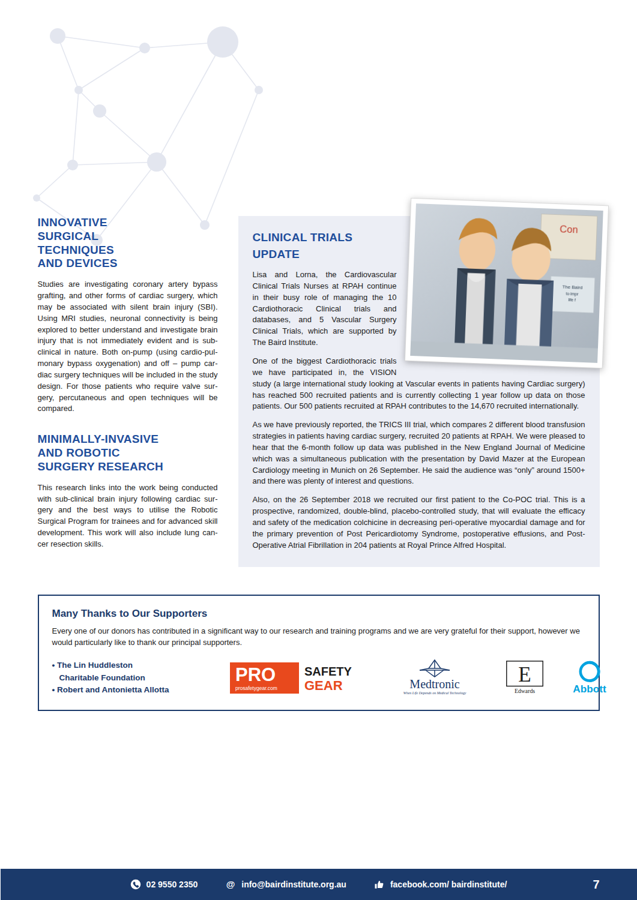Innovative
Surgical
Techniques
and Devices
Studies are investigating coronary artery bypass grafting, and other forms of cardiac surgery, which may be associated with silent brain injury (SBI). Using MRI studies, neuronal connectivity is being explored to better understand and investigate brain injury that is not immediately evident and is sub-clinical in nature. Both on-pump (using cardio-pulmonary bypass oxygenation) and off – pump cardiac surgery techniques will be included in the study design. For those patients who require valve surgery, percutaneous and open techniques will be compared.
Minimally-Invasive
and Robotic
Surgery Research
This research links into the work being conducted with sub-clinical brain injury following cardiac surgery and the best ways to utilise the Robotic Surgical Program for trainees and for advanced skill development. This work will also include lung cancer resection skills.
Clinical Trials
Update
Lisa and Lorna, the Cardiovascular Clinical Trials Nurses at RPAH continue in their busy role of managing the 10 Cardiothoracic Clinical trials and databases, and 5 Vascular Surgery Clinical Trials, which are supported by The Baird Institute.
One of the biggest Cardiothoracic trials we have participated in, the VISION study (a large international study looking at Vascular events in patients having Cardiac surgery) has reached 500 recruited patients and is currently collecting 1 year follow up data on those patients. Our 500 patients recruited at RPAH contributes to the 14,670 recruited internationally.
As we have previously reported, the TRICS III trial, which compares 2 different blood transfusion strategies in patients having cardiac surgery, recruited 20 patients at RPAH. We were pleased to hear that the 6-month follow up data was published in the New England Journal of Medicine which was a simultaneous publication with the presentation by David Mazer at the European Cardiology meeting in Munich on 26 September. He said the audience was “only” around 1500+ and there was plenty of interest and questions.
Also, on the 26 September 2018 we recruited our first patient to the Co-POC trial. This is a prospective, randomized, double-blind, placebo-controlled study, that will evaluate the efficacy and safety of the medication colchicine in decreasing peri-operative myocardial damage and for the primary prevention of Post Pericardiotomy Syndrome, postoperative effusions, and Post-Operative Atrial Fibrillation in 204 patients at Royal Prince Alfred Hospital.
Many Thanks to Our Supporters
Every one of our donors has contributed in a significant way to our research and training programs and we are very grateful for their support, however we would particularly like to thank our principal supporters.
• The Lin Huddleston
Charitable Foundation
• Robert and Antonietta Allotta
02 9550 2350
@ info@bairdinstitute.org.au
facebook.com/ bairdinstitute/
7